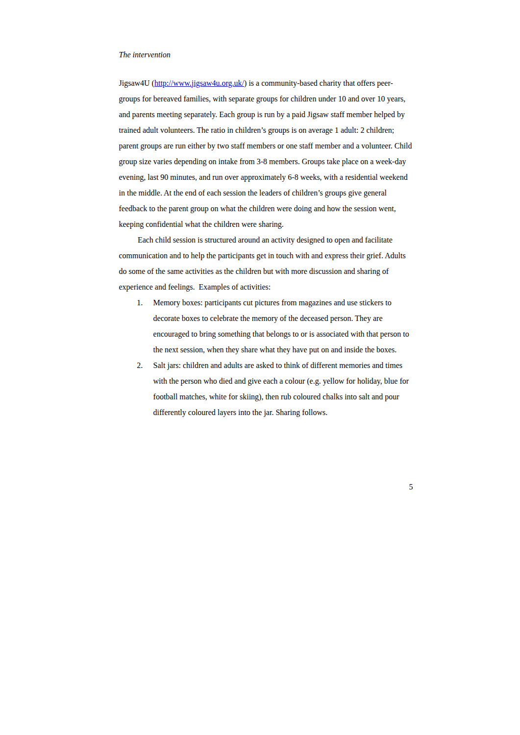The intervention
Jigsaw4U (http://www.jigsaw4u.org.uk/) is a community-based charity that offers peer-groups for bereaved families, with separate groups for children under 10 and over 10 years, and parents meeting separately. Each group is run by a paid Jigsaw staff member helped by trained adult volunteers. The ratio in children’s groups is on average 1 adult: 2 children; parent groups are run either by two staff members or one staff member and a volunteer. Child group size varies depending on intake from 3-8 members. Groups take place on a week-day evening, last 90 minutes, and run over approximately 6-8 weeks, with a residential weekend in the middle. At the end of each session the leaders of children’s groups give general feedback to the parent group on what the children were doing and how the session went, keeping confidential what the children were sharing.
Each child session is structured around an activity designed to open and facilitate communication and to help the participants get in touch with and express their grief. Adults do some of the same activities as the children but with more discussion and sharing of experience and feelings. Examples of activities:
Memory boxes: participants cut pictures from magazines and use stickers to decorate boxes to celebrate the memory of the deceased person. They are encouraged to bring something that belongs to or is associated with that person to the next session, when they share what they have put on and inside the boxes.
Salt jars: children and adults are asked to think of different memories and times with the person who died and give each a colour (e.g. yellow for holiday, blue for football matches, white for skiing), then rub coloured chalks into salt and pour differently coloured layers into the jar. Sharing follows.
5